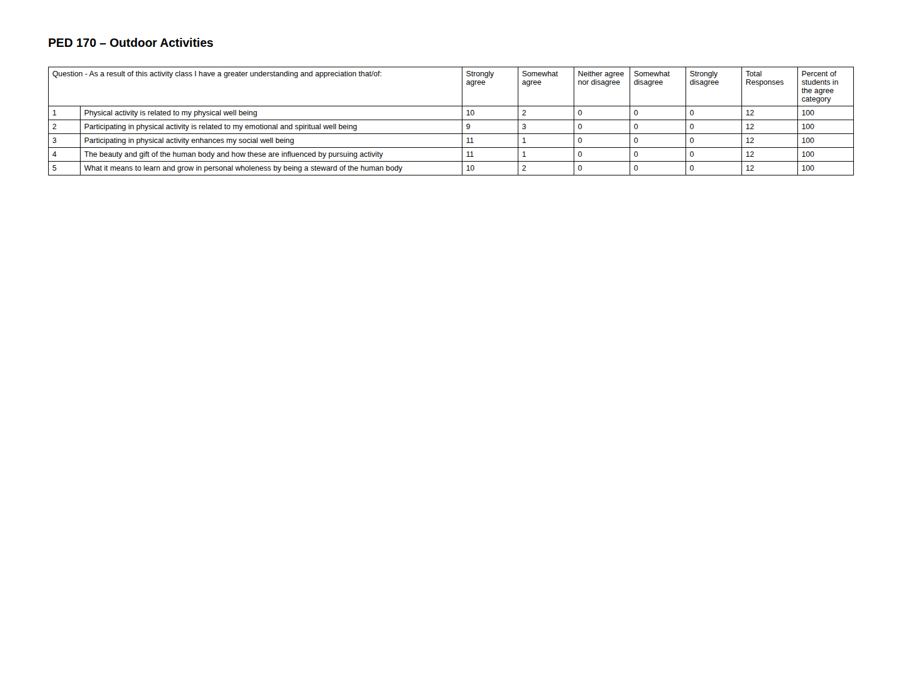PED 170 – Outdoor Activities
| Question - As a result of this activity class I have a greater understanding and appreciation that/of: | Strongly agree | Somewhat agree | Neither agree nor disagree | Somewhat disagree | Strongly disagree | Total Responses | Percent of students in the agree category |
| --- | --- | --- | --- | --- | --- | --- | --- |
| 1 | Physical activity is related to my physical well being | 10 | 2 | 0 | 0 | 0 | 12 | 100 |
| 2 | Participating in physical activity is related to my emotional and spiritual well being | 9 | 3 | 0 | 0 | 0 | 12 | 100 |
| 3 | Participating in physical activity enhances my social well being | 11 | 1 | 0 | 0 | 0 | 12 | 100 |
| 4 | The beauty and gift of the human body and how these are influenced by pursuing activity | 11 | 1 | 0 | 0 | 0 | 12 | 100 |
| 5 | What it means to learn and grow in personal wholeness by being a steward of the human body | 10 | 2 | 0 | 0 | 0 | 12 | 100 |